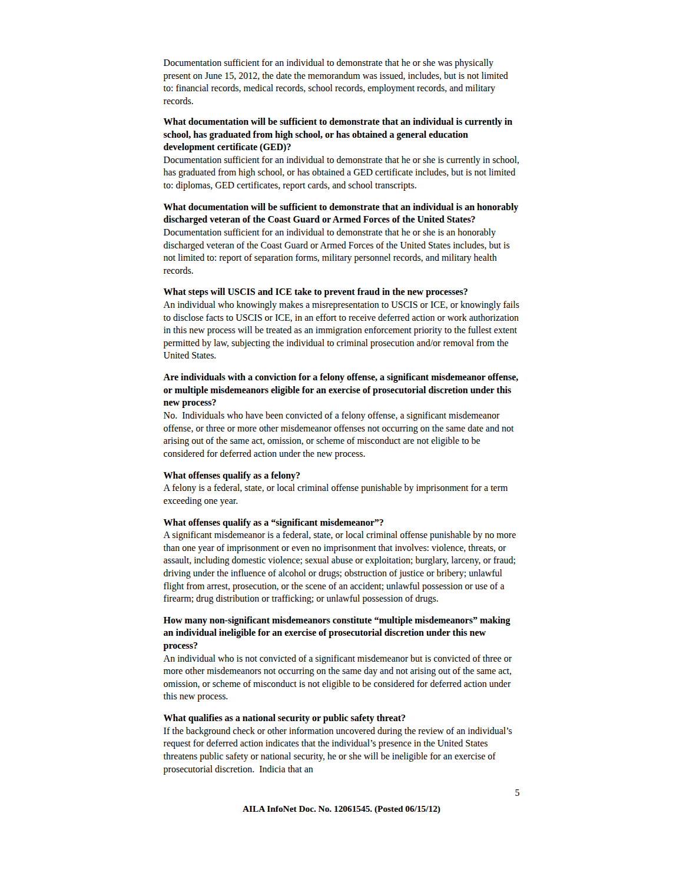Documentation sufficient for an individual to demonstrate that he or she was physically present on June 15, 2012, the date the memorandum was issued, includes, but is not limited to: financial records, medical records, school records, employment records, and military records.
What documentation will be sufficient to demonstrate that an individual is currently in school, has graduated from high school, or has obtained a general education development certificate (GED)?
Documentation sufficient for an individual to demonstrate that he or she is currently in school, has graduated from high school, or has obtained a GED certificate includes, but is not limited to: diplomas, GED certificates, report cards, and school transcripts.
What documentation will be sufficient to demonstrate that an individual is an honorably discharged veteran of the Coast Guard or Armed Forces of the United States?
Documentation sufficient for an individual to demonstrate that he or she is an honorably discharged veteran of the Coast Guard or Armed Forces of the United States includes, but is not limited to: report of separation forms, military personnel records, and military health records.
What steps will USCIS and ICE take to prevent fraud in the new processes?
An individual who knowingly makes a misrepresentation to USCIS or ICE, or knowingly fails to disclose facts to USCIS or ICE, in an effort to receive deferred action or work authorization in this new process will be treated as an immigration enforcement priority to the fullest extent permitted by law, subjecting the individual to criminal prosecution and/or removal from the United States.
Are individuals with a conviction for a felony offense, a significant misdemeanor offense, or multiple misdemeanors eligible for an exercise of prosecutorial discretion under this new process?
No. Individuals who have been convicted of a felony offense, a significant misdemeanor offense, or three or more other misdemeanor offenses not occurring on the same date and not arising out of the same act, omission, or scheme of misconduct are not eligible to be considered for deferred action under the new process.
What offenses qualify as a felony?
A felony is a federal, state, or local criminal offense punishable by imprisonment for a term exceeding one year.
What offenses qualify as a “significant misdemeanor”?
A significant misdemeanor is a federal, state, or local criminal offense punishable by no more than one year of imprisonment or even no imprisonment that involves: violence, threats, or assault, including domestic violence; sexual abuse or exploitation; burglary, larceny, or fraud; driving under the influence of alcohol or drugs; obstruction of justice or bribery; unlawful flight from arrest, prosecution, or the scene of an accident; unlawful possession or use of a firearm; drug distribution or trafficking; or unlawful possession of drugs.
How many non-significant misdemeanors constitute “multiple misdemeanors” making an individual ineligible for an exercise of prosecutorial discretion under this new process?
An individual who is not convicted of a significant misdemeanor but is convicted of three or more other misdemeanors not occurring on the same day and not arising out of the same act, omission, or scheme of misconduct is not eligible to be considered for deferred action under this new process.
What qualifies as a national security or public safety threat?
If the background check or other information uncovered during the review of an individual’s request for deferred action indicates that the individual’s presence in the United States threatens public safety or national security, he or she will be ineligible for an exercise of prosecutorial discretion. Indicia that an
5
AILA InfoNet Doc. No. 12061545. (Posted 06/15/12)